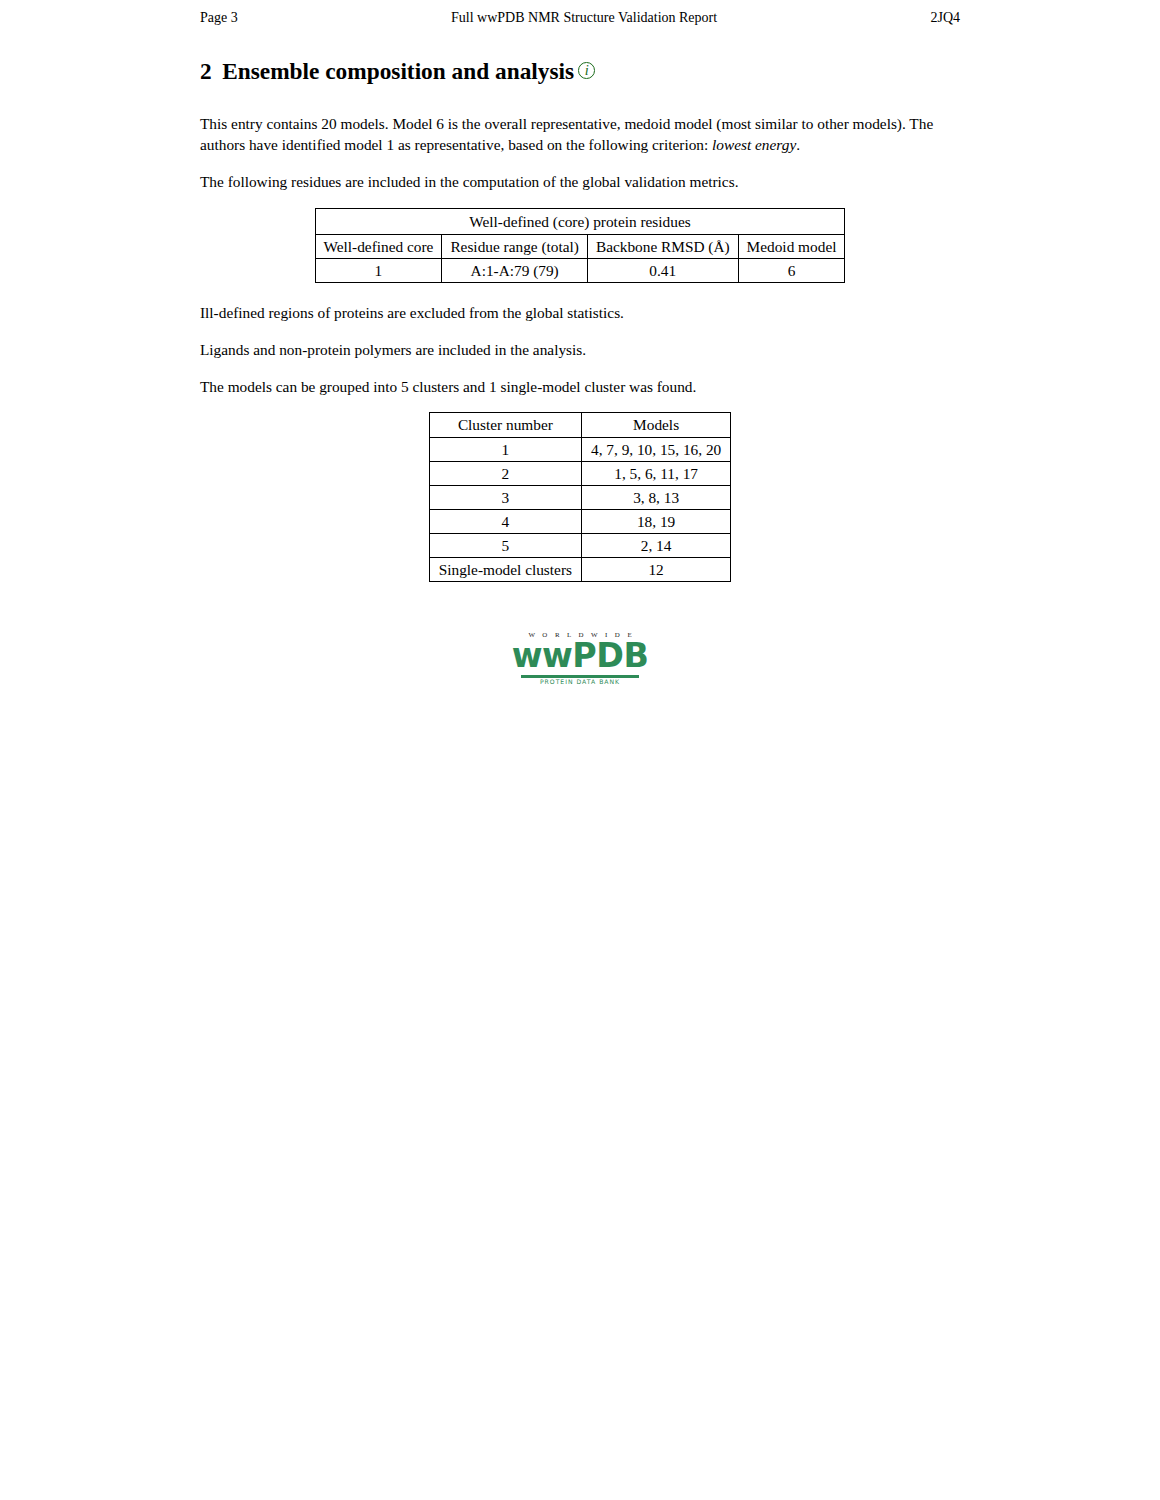Page 3
Full wwPDB NMR Structure Validation Report
2JQ4
2 Ensemble composition and analysisi
This entry contains 20 models. Model 6 is the overall representative, medoid model (most similar to other models). The authors have identified model 1 as representative, based on the following criterion: lowest energy.
The following residues are included in the computation of the global validation metrics.
Well-defined (core) protein residues
| Well-defined core | Residue range (total) | Backbone RMSD (Å) | Medoid model |
| --- | --- | --- | --- |
| 1 | A:1-A:79 (79) | 0.41 | 6 |
Ill-defined regions of proteins are excluded from the global statistics.
Ligands and non-protein polymers are included in the analysis.
The models can be grouped into 5 clusters and 1 single-model cluster was found.
| Cluster number | Models |
| --- | --- |
| 1 | 4, 7, 9, 10, 15, 16, 20 |
| 2 | 1, 5, 6, 11, 17 |
| 3 | 3, 8, 13 |
| 4 | 18, 19 |
| 5 | 2, 14 |
| Single-model clusters | 12 |
W O R L D W I D E
ww PDB
PROTEIN DATA BANK